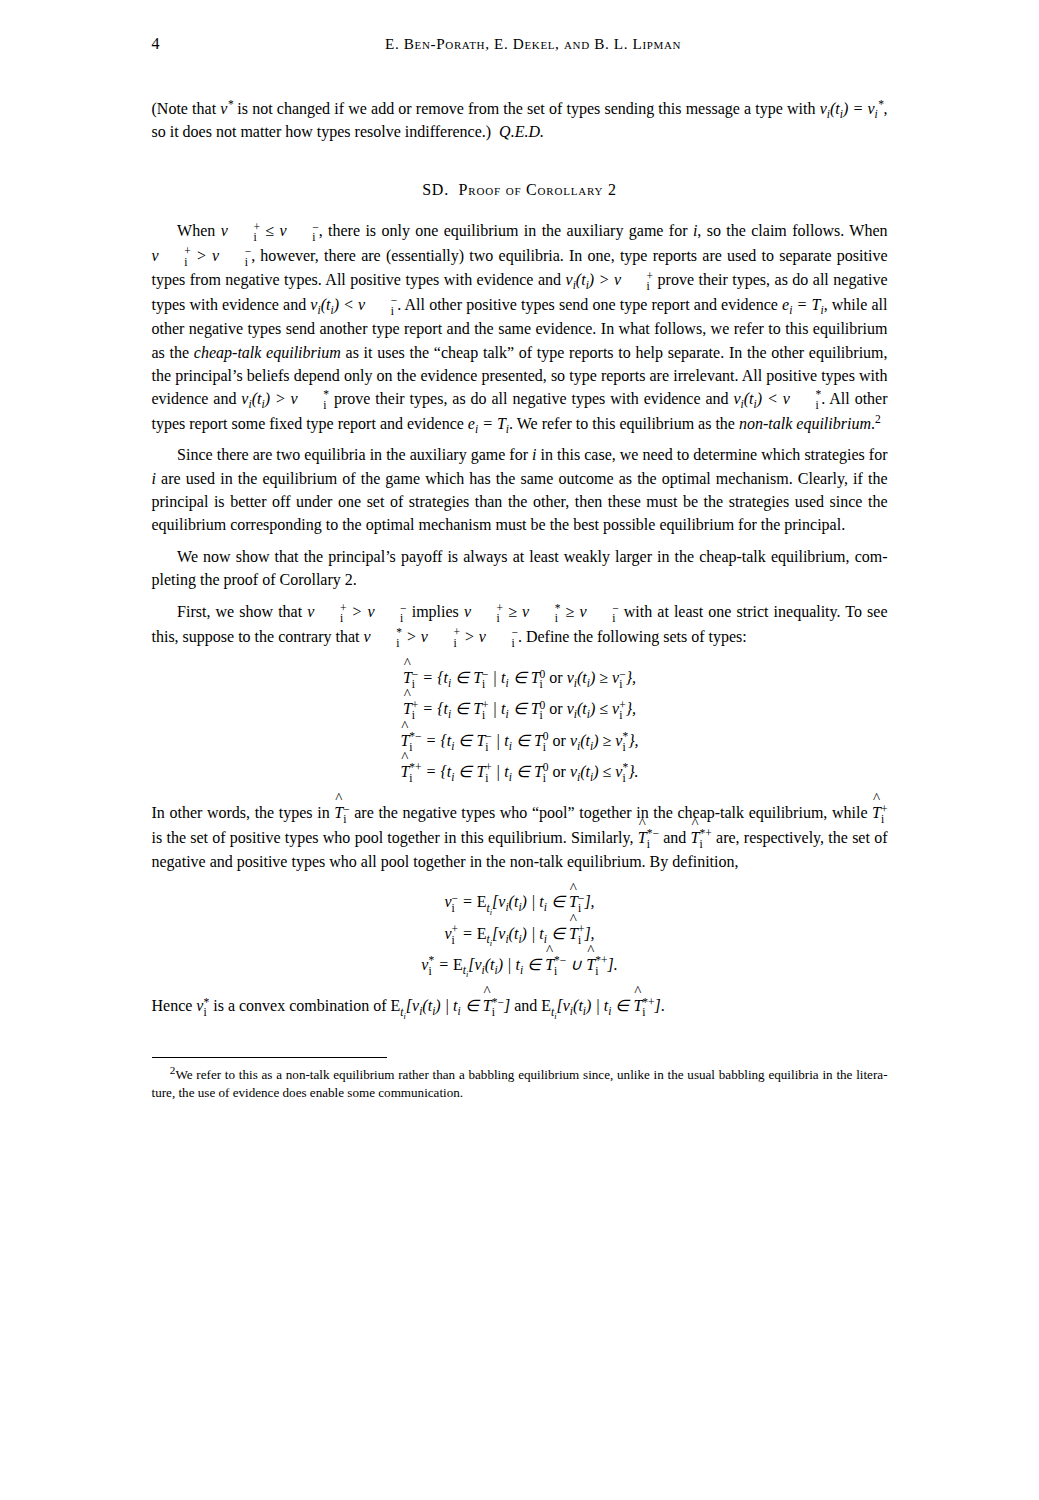4 E. Ben-Porath, E. Dekel, and B. L. Lipman
(Note that v* is not changed if we add or remove from the set of types sending this message a type with vi(ti) = vi*, so it does not matter how types resolve indifference.) Q.E.D.
SD. Proof of Corollary 2
When v+i ≤ v−i, there is only one equilibrium in the auxiliary game for i, so the claim follows. When v+i > v−i, however, there are (essentially) two equilibria. In one, type reports are used to separate positive types from negative types. All positive types with evidence and vi(ti) > v+i prove their types, as do all negative types with evidence and vi(ti) < v−i. All other positive types send one type report and evidence ei = Ti, while all other negative types send another type report and the same evidence. In what follows, we refer to this equilibrium as the cheap-talk equilibrium as it uses the “cheap talk” of type reports to help separate. In the other equilibrium, the principal’s beliefs depend only on the evidence presented, so type reports are irrelevant. All positive types with evidence and vi(ti) > v*i prove their types, as do all negative types with evidence and vi(ti) < v*i. All other types report some fixed type report and evidence ei = Ti. We refer to this equilibrium as the non-talk equilibrium.2
Since there are two equilibria in the auxiliary game for i in this case, we need to determine which strategies for i are used in the equilibrium of the game which has the same outcome as the optimal mechanism. Clearly, if the principal is better off under one set of strategies than the other, then these must be the strategies used since the equilibrium corresponding to the optimal mechanism must be the best possible equilibrium for the principal.
We now show that the principal’s payoff is always at least weakly larger in the cheap-talk equilibrium, completing the proof of Corollary 2.
First, we show that v+i > v−i implies v+i ≥ v*i ≥ v−i with at least one strict inequality. To see this, suppose to the contrary that v*i > v+i > v−i. Define the following sets of types:
^T−i = {ti ∈ T−i | ti ∈ T0 i or vi(ti) ≥ v−i},
^T+i = {ti ∈ T+i | ti ∈ T0 i or vi(ti) ≤ v+i},
^T*−i = {ti ∈ T−i | ti ∈ T0 i or vi(ti) ≥ v*i},
^T*+i = {ti ∈ T+i | ti ∈ T0 i or vi(ti) ≤ v*i}.
In other words, the types in ^T−i are the negative types who “pool” together in the cheap-talk equilibrium, while ^T+i is the set of positive types who pool together in this equilibrium. Similarly, ^T*−i and ^T*+i are, respectively, the set of negative and positive types who all pool together in the non-talk equilibrium. By definition,
v−i = Eti[vi(ti) | ti ∈ ^T−i],
v+i = Eti[vi(ti) | ti ∈ ^T+i],
v*i = Eti[vi(ti) | ti ∈ ^T*−i ∪ ^T*+i].
Hence v*i is a convex combination of Eti[vi(ti) | ti ∈ ^T*−i] and Eti[vi(ti) | ti ∈ ^T*+i].
2We refer to this as a non-talk equilibrium rather than a babbling equilibrium since, unlike in the usual babbling equilibria in the literature, the use of evidence does enable some communication.